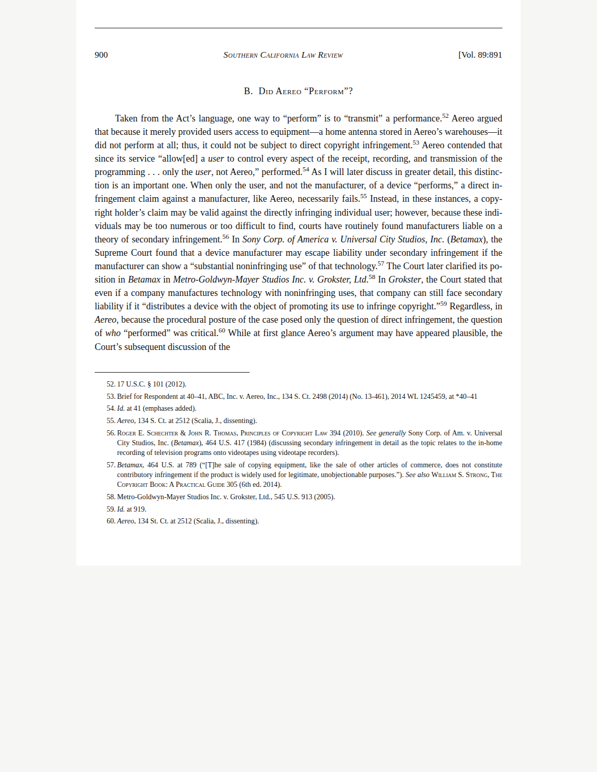900 Southern California Law Review [Vol. 89:891
B. Did Aereo “Perform”?
Taken from the Act’s language, one way to “perform” is to “transmit” a performance.52 Aereo argued that because it merely provided users access to equipment—a home antenna stored in Aereo’s warehouses—it did not perform at all; thus, it could not be subject to direct copyright infringement.53 Aereo contended that since its service “allow[ed] a user to control every aspect of the receipt, recording, and transmission of the programming . . . only the user, not Aereo,” performed.54 As I will later discuss in greater detail, this distinction is an important one. When only the user, and not the manufacturer, of a device “performs,” a direct infringement claim against a manufacturer, like Aereo, necessarily fails.55 Instead, in these instances, a copyright holder’s claim may be valid against the directly infringing individual user; however, because these individuals may be too numerous or too difficult to find, courts have routinely found manufacturers liable on a theory of secondary infringement.56 In Sony Corp. of America v. Universal City Studios, Inc. (Betamax), the Supreme Court found that a device manufacturer may escape liability under secondary infringement if the manufacturer can show a “substantial noninfringing use” of that technology.57 The Court later clarified its position in Betamax in Metro-Goldwyn-Mayer Studios Inc. v. Grokster, Ltd.58 In Grokster, the Court stated that even if a company manufactures technology with noninfringing uses, that company can still face secondary liability if it “distributes a device with the object of promoting its use to infringe copyright.”59 Regardless, in Aereo, because the procedural posture of the case posed only the question of direct infringement, the question of who “performed” was critical.60 While at first glance Aereo’s argument may have appeared plausible, the Court’s subsequent discussion of the
17 U.S.C. § 101 (2012).
Brief for Respondent at 40–41, ABC, Inc. v. Aereo, Inc., 134 S. Ct. 2498 (2014) (No. 13-461), 2014 WL 1245459, at *40–41
Id. at 41 (emphases added).
Aereo, 134 S. Ct. at 2512 (Scalia, J., dissenting).
Roger E. Schechter & John R. Thomas, Principles of Copyright Law 394 (2010). See generally Sony Corp. of Am. v. Universal City Studios, Inc. (Betamax), 464 U.S. 417 (1984) (discussing secondary infringement in detail as the topic relates to the in-home recording of television programs onto videotapes using videotape recorders).
Betamax, 464 U.S. at 789 (“[T]he sale of copying equipment, like the sale of other articles of commerce, does not constitute contributory infringement if the product is widely used for legitimate, unobjectionable purposes.”). See also William S. Strong, The Copyright Book: A Practical Guide 305 (6th ed. 2014).
Metro-Goldwyn-Mayer Studios Inc. v. Grokster, Ltd., 545 U.S. 913 (2005).
Id. at 919.
Aereo, 134 St. Ct. at 2512 (Scalia, J., dissenting).